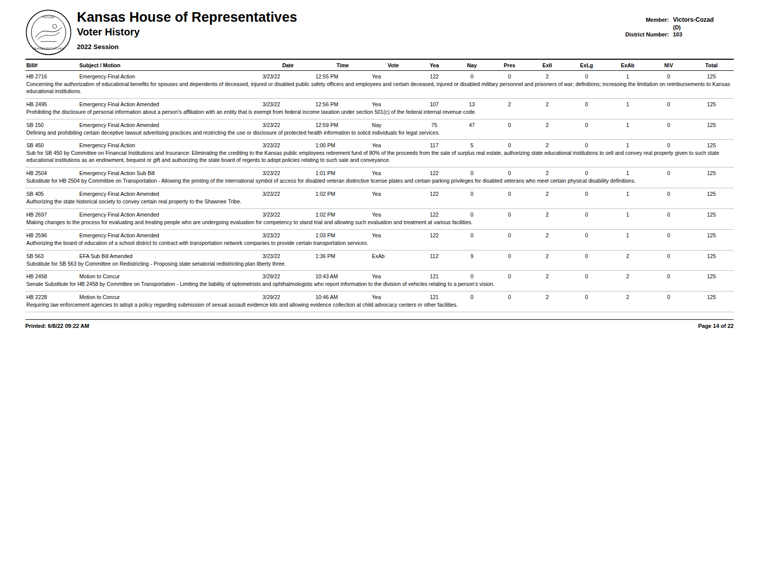HOUSE REPRESENTATIVES
Kansas House of Representatives
Voter History
2022 Session
Member: Victors-Cozad
(D)
District Number: 103
| Bill# | Subject / Motion | Date | Time | Vote | Yea | Nay | Pres | ExII | ExLg | ExAb | N\V | Total |
| --- | --- | --- | --- | --- | --- | --- | --- | --- | --- | --- | --- | --- |
| HB 2716 | Emergency Final Action | 3/23/22 | 12:55 PM | Yea | 122 | 0 | 0 | 2 | 0 | 1 | 0 | 125 |
| Concerning the authorization of educational benefits for spouses and dependents of deceased, injured or disabled public safety officers and employees and certain deceased, injured or disabled military personnel and prisoners of war; definitions; increasing the limitation on reimbursements to Kansas educational institutions. |
| HB 2495 | Emergency Final Action Amended | 3/23/22 | 12:56 PM | Yea | 107 | 13 | 2 | 2 | 0 | 1 | 0 | 125 |
| Prohibiting the disclosure of personal information about a person's affiliation with an entity that is exempt from federal income taxation under section 501(c) of the federal internal revenue code. |
| SB 150 | Emergency Final Action Amended | 3/23/22 | 12:59 PM | Nay | 75 | 47 | 0 | 2 | 0 | 1 | 0 | 125 |
| Defining and prohibiting certain deceptive lawsuit advertising practices and restricting the use or disclosure of protected health information to solicit individuals for legal services. |
| SB 450 | Emergency Final Action | 3/23/22 | 1:00 PM | Yea | 117 | 5 | 0 | 2 | 0 | 1 | 0 | 125 |
| Sub for SB 450 by Committee on Financial Institutions and Insurance: Eliminating the crediting to the Kansas public employees retirement fund of 80% of the proceeds from the sale of surplus real estate, authorizing state educational institutions to sell and convey real property given to such state educational institutions as an endowment, bequest or gift and authorizing the state board of regents to adopt policies relating to such sale and conveyance. |
| HB 2504 | Emergency Final Action Sub Bill | 3/23/22 | 1:01 PM | Yea | 122 | 0 | 0 | 2 | 0 | 1 | 0 | 125 |
| Substitute for HB 2504 by Committee on Transportation - Allowing the printing of the international symbol of access for disabled veteran distinctive license plates and certain parking privileges for disabled veterans who meet certain physical disability definitions. |
| SB 405 | Emergency Final Action Amended | 3/23/22 | 1:02 PM | Yea | 122 | 0 | 0 | 2 | 0 | 1 | 0 | 125 |
| Authorizing the state historical society to convey certain real property to the Shawnee Tribe. |
| HB 2697 | Emergency Final Action Amended | 3/23/22 | 1:02 PM | Yea | 122 | 0 | 0 | 2 | 0 | 1 | 0 | 125 |
| Making changes to the process for evaluating and treating people who are undergoing evaluation for competency to stand trial and allowing such evaluation and treatment at various facilities. |
| HB 2596 | Emergency Final Action Amended | 3/23/22 | 1:03 PM | Yea | 122 | 0 | 0 | 2 | 0 | 1 | 0 | 125 |
| Authorizing the board of education of a school district to contract with transportation network companies to provide certain transportation services. |
| SB 563 | EFA Sub Bill Amended | 3/23/22 | 1:36 PM | ExAb | 112 | 9 | 0 | 2 | 0 | 2 | 0 | 125 |
| Substitute for SB 563 by Committee on Redistricting - Proposing state senatorial redistricting plan liberty three. |
| HB 2458 | Motion to Concur | 3/29/22 | 10:43 AM | Yea | 121 | 0 | 0 | 2 | 0 | 2 | 0 | 125 |
| Senate Substitute for HB 2458 by Committee on Transportation - Limiting the liability of optometrists and ophthalmologists who report information to the division of vehicles relating to a person's vision. |
| HB 2228 | Motion to Concur | 3/29/22 | 10:46 AM | Yea | 121 | 0 | 0 | 2 | 0 | 2 | 0 | 125 |
| Requiring law enforcement agencies to adopt a policy regarding submission of sexual assault evidence kits and allowing evidence collection at child advocacy centers or other facilities. |
Printed: 6/8/22 09:22 AM
Page 14 of 22